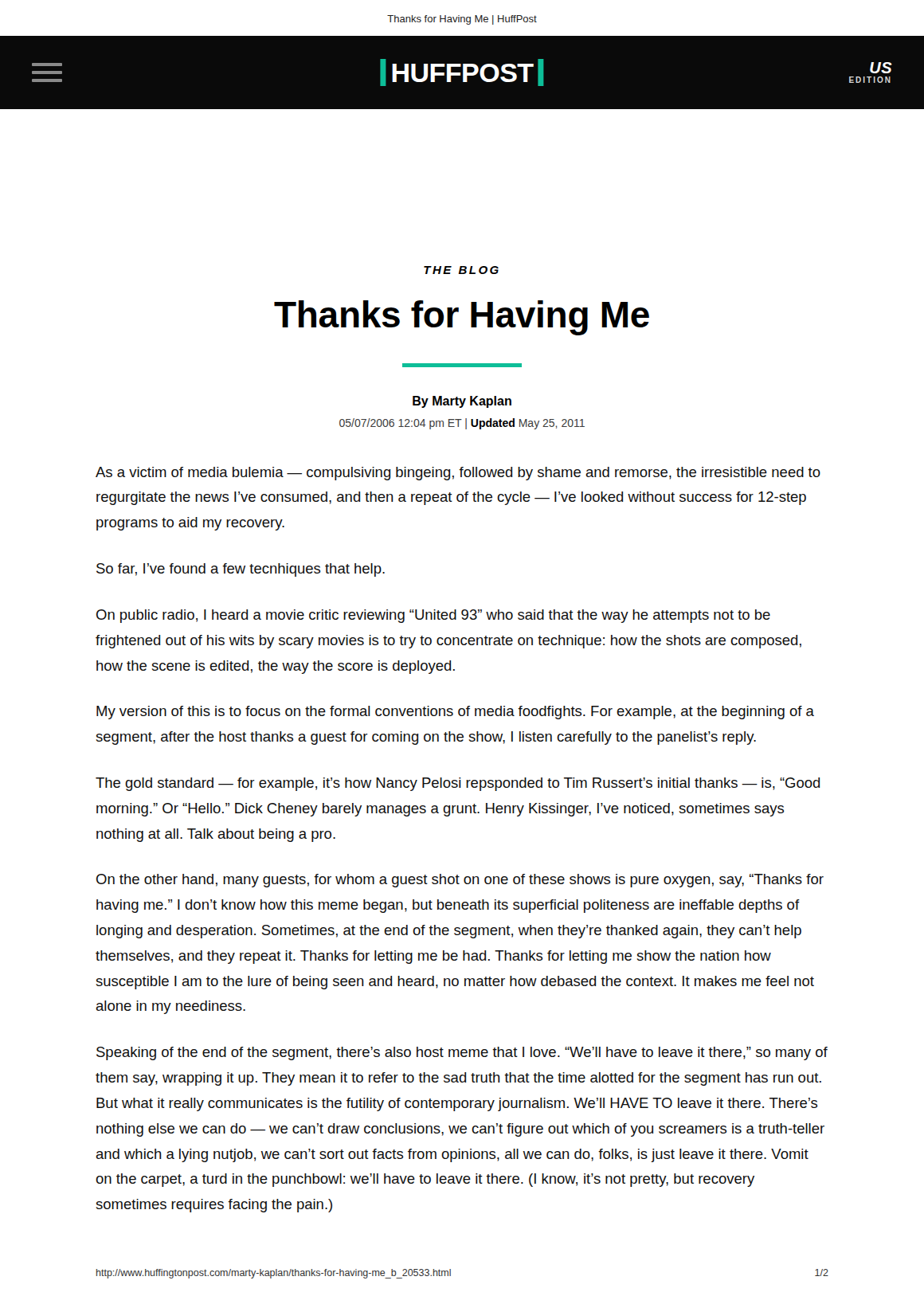Thanks for Having Me | HuffPost
HuffPost
US
EDITION
The Blog
Thanks for Having Me
By Marty Kaplan
05/07/2006 12:04 pm ET | Updated May 25, 2011
As a victim of media bulemia — compulsiving bingeing, followed by shame and remorse, the irresistible need to regurgitate the news I’ve consumed, and then a repeat of the cycle — I’ve looked without success for 12-step programs to aid my recovery.
So far, I’ve found a few tecnhiques that help.
On public radio, I heard a movie critic reviewing “United 93” who said that the way he attempts not to be frightened out of his wits by scary movies is to try to concentrate on technique: how the shots are composed, how the scene is edited, the way the score is deployed.
My version of this is to focus on the formal conventions of media foodfights. For example, at the beginning of a segment, after the host thanks a guest for coming on the show, I listen carefully to the panelist’s reply.
The gold standard — for example, it’s how Nancy Pelosi repsponded to Tim Russert’s initial thanks — is, “Good morning.” Or “Hello.” Dick Cheney barely manages a grunt. Henry Kissinger, I’ve noticed, sometimes says nothing at all. Talk about being a pro.
On the other hand, many guests, for whom a guest shot on one of these shows is pure oxygen, say, “Thanks for having me.” I don’t know how this meme began, but beneath its superficial politeness are ineffable depths of longing and desperation. Sometimes, at the end of the segment, when they’re thanked again, they can’t help themselves, and they repeat it. Thanks for letting me be had. Thanks for letting me show the nation how susceptible I am to the lure of being seen and heard, no matter how debased the context. It makes me feel not alone in my neediness.
Speaking of the end of the segment, there’s also host meme that I love. “We’ll have to leave it there,” so many of them say, wrapping it up. They mean it to refer to the sad truth that the time alotted for the segment has run out. But what it really communicates is the futility of contemporary journalism. We’ll HAVE TO leave it there. There’s nothing else we can do — we can’t draw conclusions, we can’t figure out which of you screamers is a truth-teller and which a lying nutjob, we can’t sort out facts from opinions, all we can do, folks, is just leave it there. Vomit on the carpet, a turd in the punchbowl: we’ll have to leave it there. (I know, it’s not pretty, but recovery sometimes requires facing the pain.)
http://www.huffingtonpost.com/marty-kaplan/thanks-for-having-me_b_20533.html
1/2